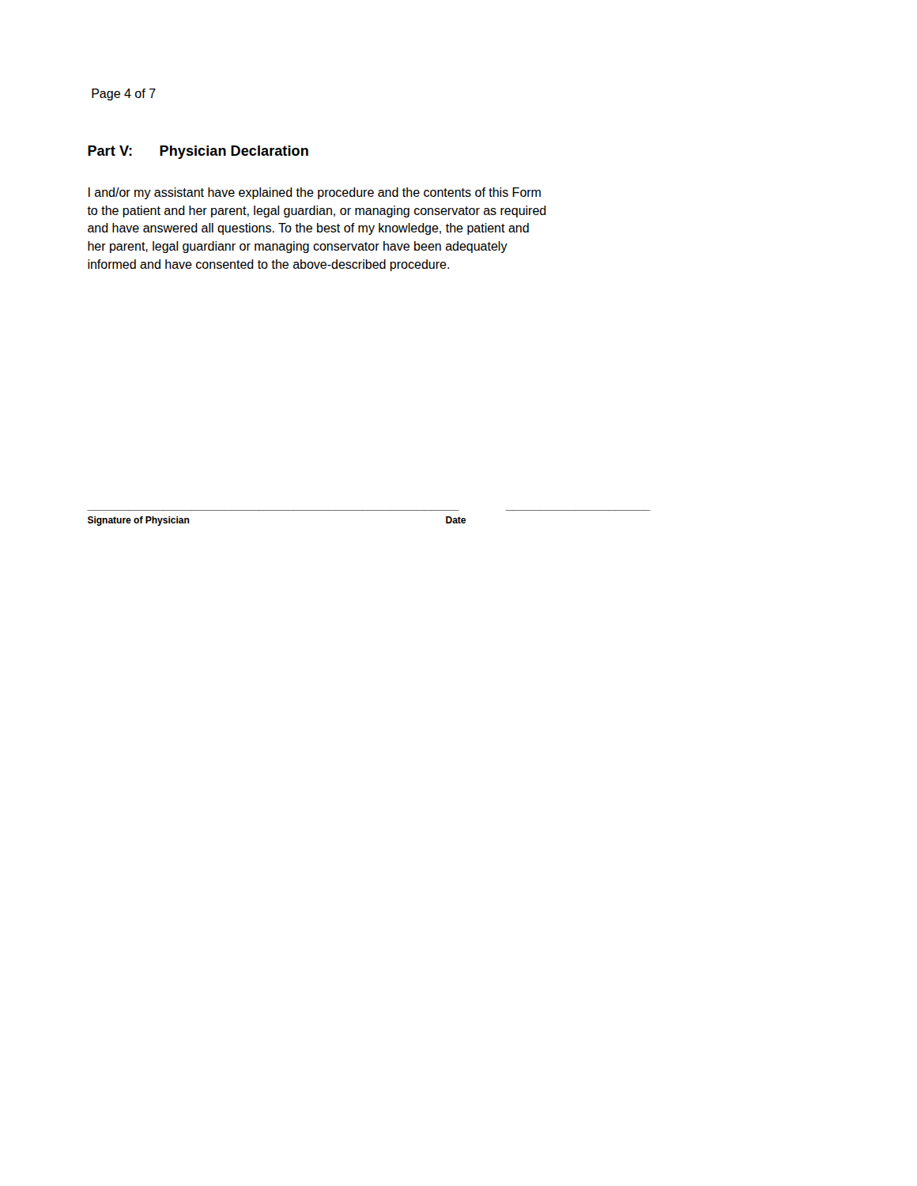Page 4 of 7
Part V: Physician Declaration
I and/or my assistant have explained the procedure and the contents of this Form to the patient and her parent, legal guardian, or managing conservator as required and have answered all questions. To the best of my knowledge, the patient and her parent, legal guardianr or managing conservator have been adequately informed and have consented to the above-described procedure.
______________________________________________________ _____________________
Signature of Physician Date